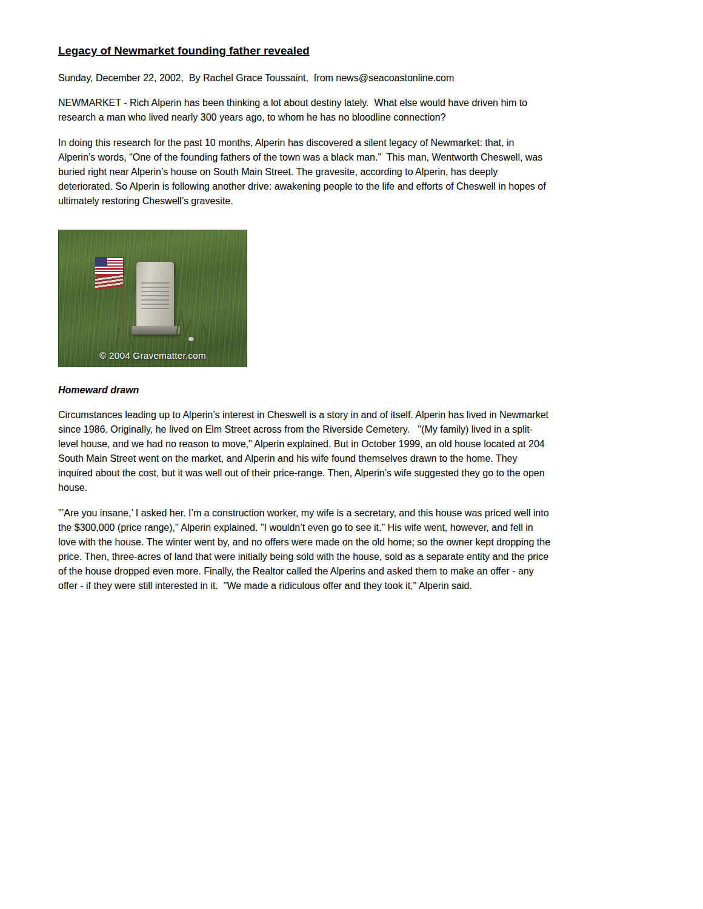Legacy of Newmarket founding father revealed
Sunday, December 22, 2002, By Rachel Grace Toussaint, from news@seacoastonline.com
NEWMARKET - Rich Alperin has been thinking a lot about destiny lately. What else would have driven him to research a man who lived nearly 300 years ago, to whom he has no bloodline connection?
In doing this research for the past 10 months, Alperin has discovered a silent legacy of Newmarket: that, in Alperin’s words, "One of the founding fathers of the town was a black man." This man, Wentworth Cheswell, was buried right near Alperin’s house on South Main Street. The gravesite, according to Alperin, has deeply deteriorated. So Alperin is following another drive: awakening people to the life and efforts of Cheswell in hopes of ultimately restoring Cheswell’s gravesite.
© 2004 Gravematter.com
Homeward drawn
Circumstances leading up to Alperin’s interest in Cheswell is a story in and of itself. Alperin has lived in Newmarket since 1986. Originally, he lived on Elm Street across from the Riverside Cemetery. "(My family) lived in a split-level house, and we had no reason to move," Alperin explained. But in October 1999, an old house located at 204 South Main Street went on the market, and Alperin and his wife found themselves drawn to the home. They inquired about the cost, but it was well out of their price-range. Then, Alperin’s wife suggested they go to the open house.
"’Are you insane,’ I asked her. I’m a construction worker, my wife is a secretary, and this house was priced well into the $300,000 (price range)," Alperin explained. "I wouldn’t even go to see it." His wife went, however, and fell in love with the house. The winter went by, and no offers were made on the old home; so the owner kept dropping the price. Then, three-acres of land that were initially being sold with the house, sold as a separate entity and the price of the house dropped even more. Finally, the Realtor called the Alperins and asked them to make an offer - any offer - if they were still interested in it. "We made a ridiculous offer and they took it," Alperin said.